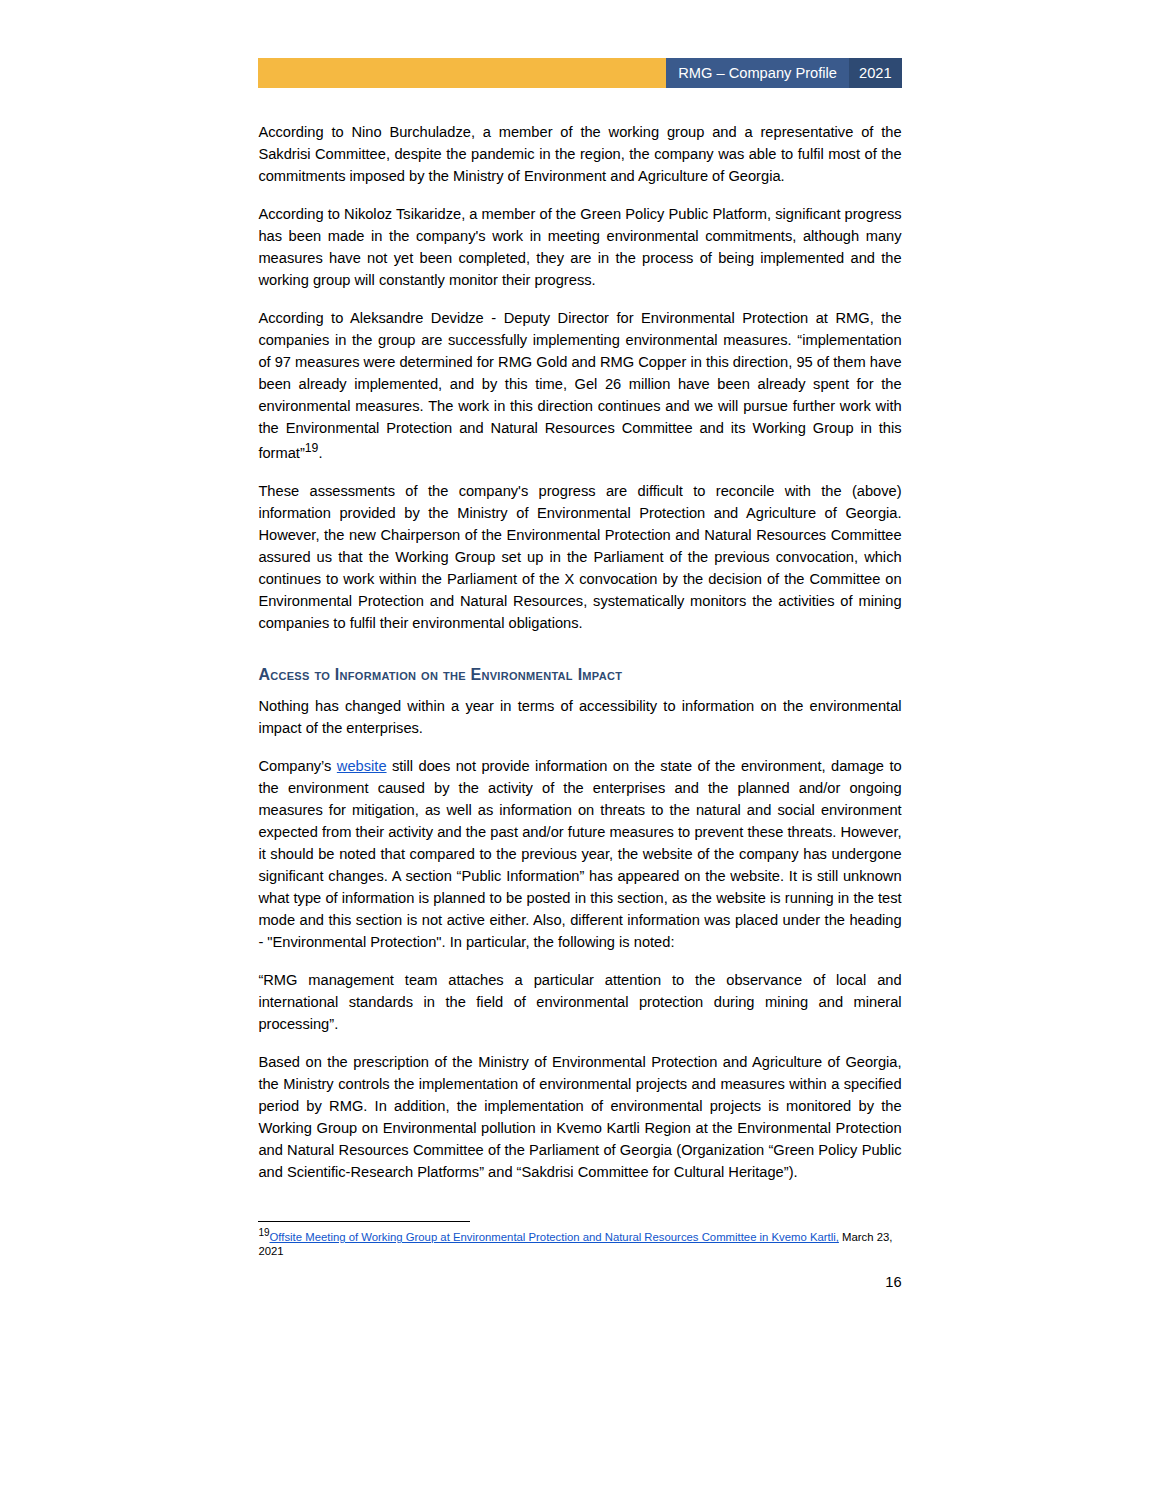RMG – Company Profile
2021
According to Nino Burchuladze, a member of the working group and a representative of the Sakdrisi Committee, despite the pandemic in the region, the company was able to fulfil most of the commitments imposed by the Ministry of Environment and Agriculture of Georgia.
According to Nikoloz Tsikaridze, a member of the Green Policy Public Platform, significant progress has been made in the company's work in meeting environmental commitments, although many measures have not yet been completed, they are in the process of being implemented and the working group will constantly monitor their progress.
According to Aleksandre Devidze - Deputy Director for Environmental Protection at RMG, the companies in the group are successfully implementing environmental measures. “implementation of 97 measures were determined for RMG Gold and RMG Copper in this direction, 95 of them have been already implemented, and by this time, Gel 26 million have been already spent for the environmental measures. The work in this direction continues and we will pursue further work with the Environmental Protection and Natural Resources Committee and its Working Group in this format”19.
These assessments of the company's progress are difficult to reconcile with the (above) information provided by the Ministry of Environmental Protection and Agriculture of Georgia. However, the new Chairperson of the Environmental Protection and Natural Resources Committee assured us that the Working Group set up in the Parliament of the previous convocation, which continues to work within the Parliament of the X convocation by the decision of the Committee on Environmental Protection and Natural Resources, systematically monitors the activities of mining companies to fulfil their environmental obligations.
Access to Information on the Environmental Impact
Nothing has changed within a year in terms of accessibility to information on the environmental impact of the enterprises.
Company’s website still does not provide information on the state of the environment, damage to the environment caused by the activity of the enterprises and the planned and/or ongoing measures for mitigation, as well as information on threats to the natural and social environment expected from their activity and the past and/or future measures to prevent these threats. However, it should be noted that compared to the previous year, the website of the company has undergone significant changes. A section “Public Information” has appeared on the website. It is still unknown what type of information is planned to be posted in this section, as the website is running in the test mode and this section is not active either. Also, different information was placed under the heading - "Environmental Protection". In particular, the following is noted:
“RMG management team attaches a particular attention to the observance of local and international standards in the field of environmental protection during mining and mineral processing”.
Based on the prescription of the Ministry of Environmental Protection and Agriculture of Georgia, the Ministry controls the implementation of environmental projects and measures within a specified period by RMG. In addition, the implementation of environmental projects is monitored by the Working Group on Environmental pollution in Kvemo Kartli Region at the Environmental Protection and Natural Resources Committee of the Parliament of Georgia (Organization “Green Policy Public and Scientific-Research Platforms” and “Sakdrisi Committee for Cultural Heritage”).
19Offsite Meeting of Working Group at Environmental Protection and Natural Resources Committee in Kvemo Kartli, March 23, 2021
16